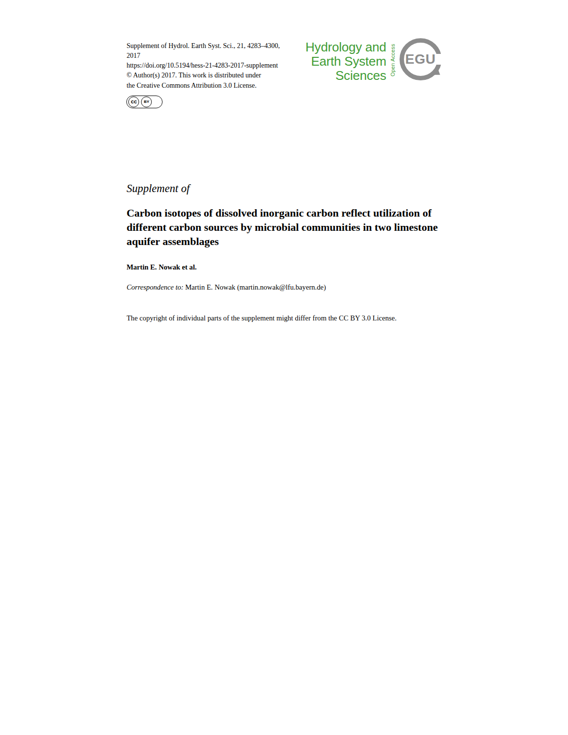Supplement of Hydrol. Earth Syst. Sci., 21, 4283–4300, 2017
https://doi.org/10.5194/hess-21-4283-2017-supplement
© Author(s) 2017. This work is distributed under
the Creative Commons Attribution 3.0 License.
cc BY
Hydrology and
Earth System
Sciences
Open Access
EGU
Supplement of
Carbon isotopes of dissolved inorganic carbon reflect utilization of different carbon sources by microbial communities in two limestone aquifer assemblages
Martin E. Nowak et al.
Correspondence to: Martin E. Nowak (martin.nowak@lfu.bayern.de)
The copyright of individual parts of the supplement might differ from the CC BY 3.0 License.